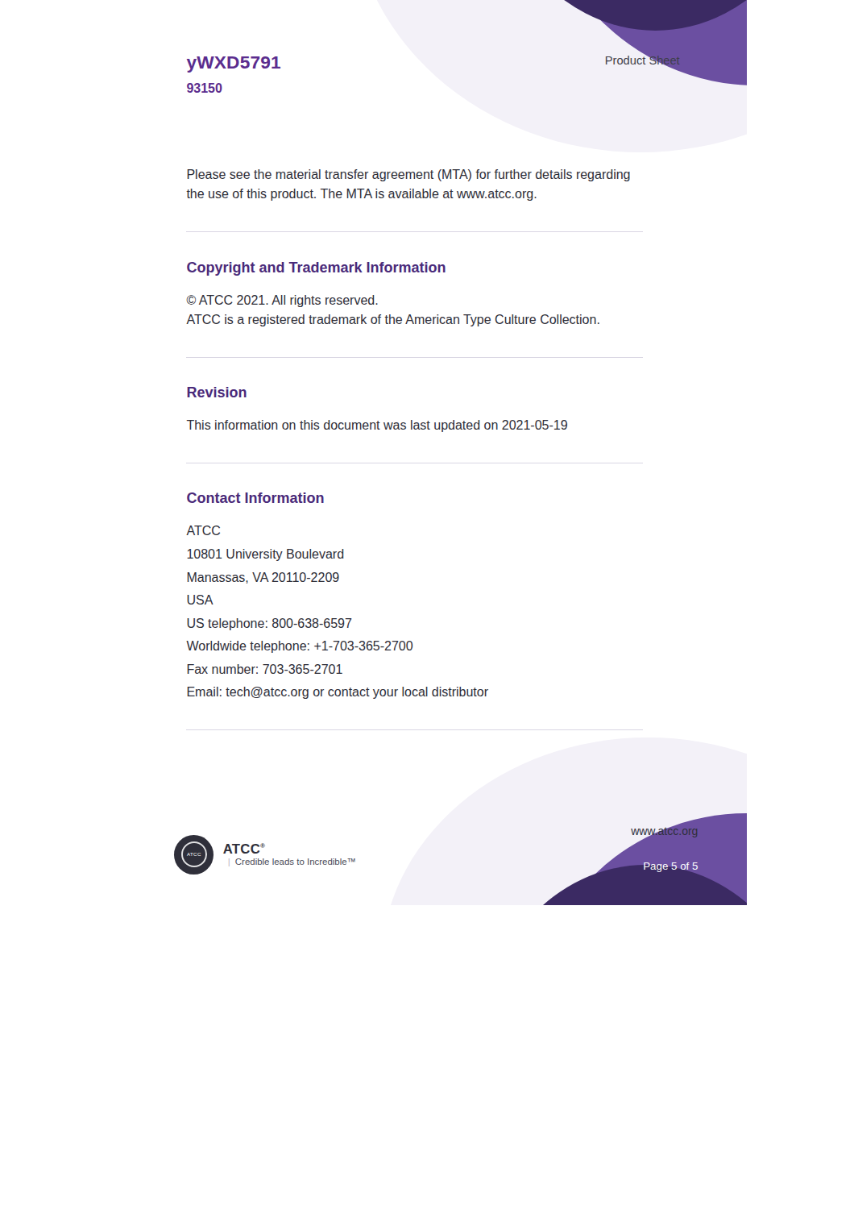yWXD5791
93150
Product Sheet
Please see the material transfer agreement (MTA) for further details regarding the use of this product. The MTA is available at www.atcc.org.
Copyright and Trademark Information
© ATCC 2021. All rights reserved.
ATCC is a registered trademark of the American Type Culture Collection.
Revision
This information on this document was last updated on 2021-05-19
Contact Information
ATCC
10801 University Boulevard
Manassas, VA 20110-2209
USA
US telephone: 800-638-6597
Worldwide telephone: +1-703-365-2700
Fax number: 703-365-2701
Email: tech@atcc.org or contact your local distributor
ATCC®
|Credible leads to Incredible™
www.atcc.org
Page 5 of 5